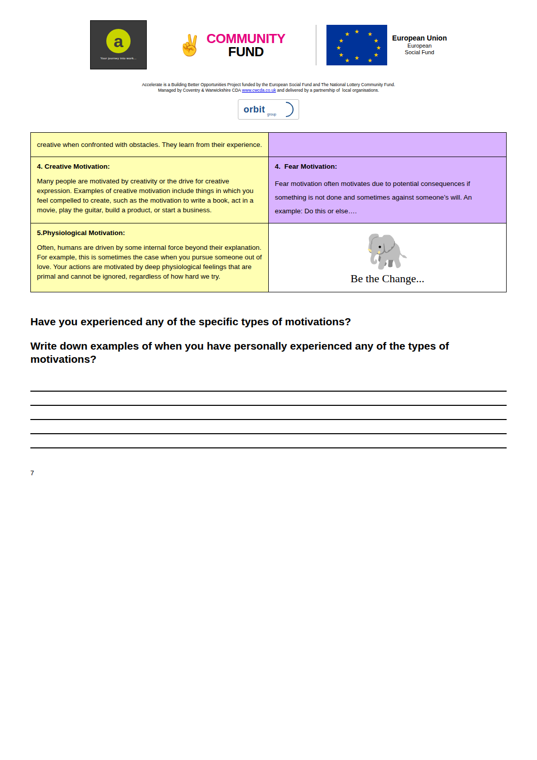a
Your journey into work...
✌
COMMUNITY
FUND
★ ★ ★ ★ ★ ★ ★ ★ ★ ★ ★ ★
European Union European
Social Fund
Accelerate is a Building Better Opportunities Project funded by the European Social Fund and The National Lottery Community Fund.
Managed by Coventry & Warwickshire CDA www.cwcda.co.uk and delivered by a partnership of local organisations.
orbit group
| creative when confronted with obstacles. They learn from their experience. | |
| 4. Creative Motivation: Many people are motivated by creativity or the drive for creative expression. Examples of creative motivation include things in which you feel compelled to create, such as the motivation to write a book, act in a movie, play the guitar, build a product, or start a business. | 4. Fear Motivation: Fear motivation often motivates due to potential consequences if something is not done and sometimes against someone’s will. An example: Do this or else…. |
| 5.Physiological Motivation: Often, humans are driven by some internal force beyond their explanation. For example, this is sometimes the case when you pursue someone out of love. Your actions are motivated by deep physiological feelings that are primal and cannot be ignored, regardless of how hard we try. | 🐘 Be the Change... |
Have you experienced any of the specific types of motivations?
Write down examples of when you have personally experienced any of the types of motivations?
7